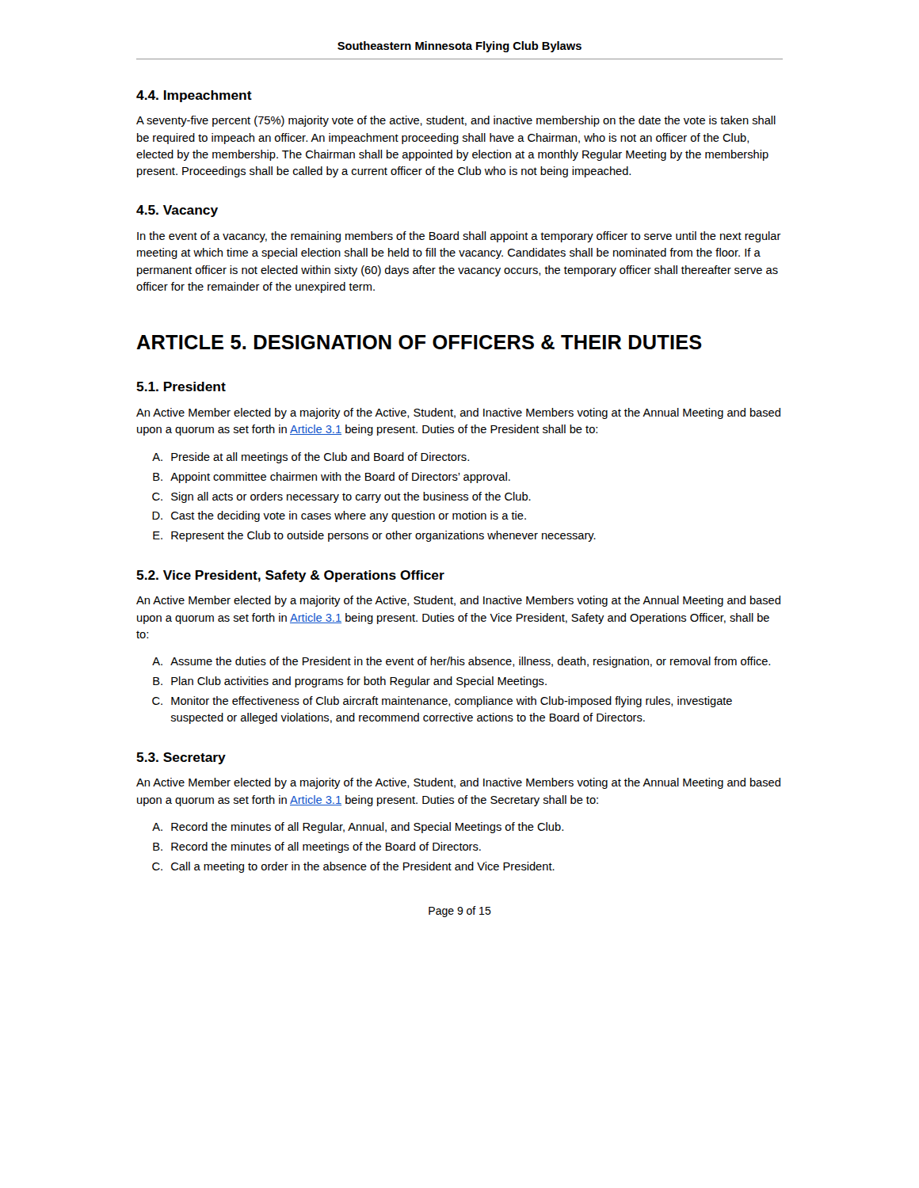Southeastern Minnesota Flying Club Bylaws
4.4. Impeachment
A seventy-five percent (75%) majority vote of the active, student, and inactive membership on the date the vote is taken shall be required to impeach an officer. An impeachment proceeding shall have a Chairman, who is not an officer of the Club, elected by the membership. The Chairman shall be appointed by election at a monthly Regular Meeting by the membership present. Proceedings shall be called by a current officer of the Club who is not being impeached.
4.5. Vacancy
In the event of a vacancy, the remaining members of the Board shall appoint a temporary officer to serve until the next regular meeting at which time a special election shall be held to fill the vacancy. Candidates shall be nominated from the floor. If a permanent officer is not elected within sixty (60) days after the vacancy occurs, the temporary officer shall thereafter serve as officer for the remainder of the unexpired term.
ARTICLE 5. DESIGNATION OF OFFICERS & THEIR DUTIES
5.1. President
An Active Member elected by a majority of the Active, Student, and Inactive Members voting at the Annual Meeting and based upon a quorum as set forth in Article 3.1 being present. Duties of the President shall be to:
Preside at all meetings of the Club and Board of Directors.
Appoint committee chairmen with the Board of Directors’ approval.
Sign all acts or orders necessary to carry out the business of the Club.
Cast the deciding vote in cases where any question or motion is a tie.
Represent the Club to outside persons or other organizations whenever necessary.
5.2. Vice President, Safety & Operations Officer
An Active Member elected by a majority of the Active, Student, and Inactive Members voting at the Annual Meeting and based upon a quorum as set forth in Article 3.1 being present. Duties of the Vice President, Safety and Operations Officer, shall be to:
Assume the duties of the President in the event of her/his absence, illness, death, resignation, or removal from office.
Plan Club activities and programs for both Regular and Special Meetings.
Monitor the effectiveness of Club aircraft maintenance, compliance with Club-imposed flying rules, investigate suspected or alleged violations, and recommend corrective actions to the Board of Directors.
5.3. Secretary
An Active Member elected by a majority of the Active, Student, and Inactive Members voting at the Annual Meeting and based upon a quorum as set forth in Article 3.1 being present. Duties of the Secretary shall be to:
Record the minutes of all Regular, Annual, and Special Meetings of the Club.
Record the minutes of all meetings of the Board of Directors.
Call a meeting to order in the absence of the President and Vice President.
Page 9 of 15